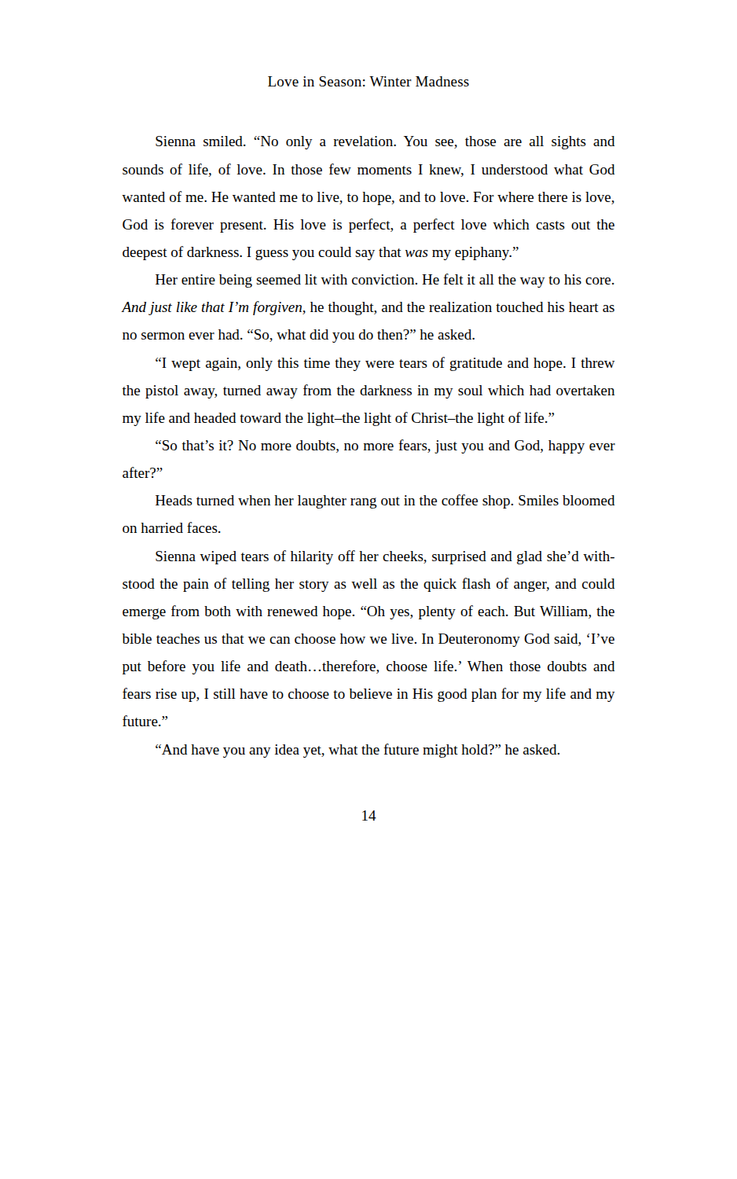Love in Season: Winter Madness
Sienna smiled. “No only a revelation. You see, those are all sights and sounds of life, of love. In those few moments I knew, I understood what God wanted of me. He wanted me to live, to hope, and to love. For where there is love, God is forever present. His love is perfect, a perfect love which casts out the deepest of darkness. I guess you could say that was my epiphany.”
Her entire being seemed lit with conviction. He felt it all the way to his core. And just like that I’m forgiven, he thought, and the realization touched his heart as no sermon ever had. “So, what did you do then?” he asked.
“I wept again, only this time they were tears of gratitude and hope. I threw the pistol away, turned away from the darkness in my soul which had overtaken my life and headed toward the light–the light of Christ–the light of life.”
“So that’s it? No more doubts, no more fears, just you and God, happy ever after?”
Heads turned when her laughter rang out in the coffee shop. Smiles bloomed on harried faces.
Sienna wiped tears of hilarity off her cheeks, surprised and glad she’d withstood the pain of telling her story as well as the quick flash of anger, and could emerge from both with renewed hope. “Oh yes, plenty of each. But William, the bible teaches us that we can choose how we live. In Deuteronomy God said, ‘I’ve put before you life and death…therefore, choose life.’ When those doubts and fears rise up, I still have to choose to believe in His good plan for my life and my future.”
“And have you any idea yet, what the future might hold?” he asked.
14